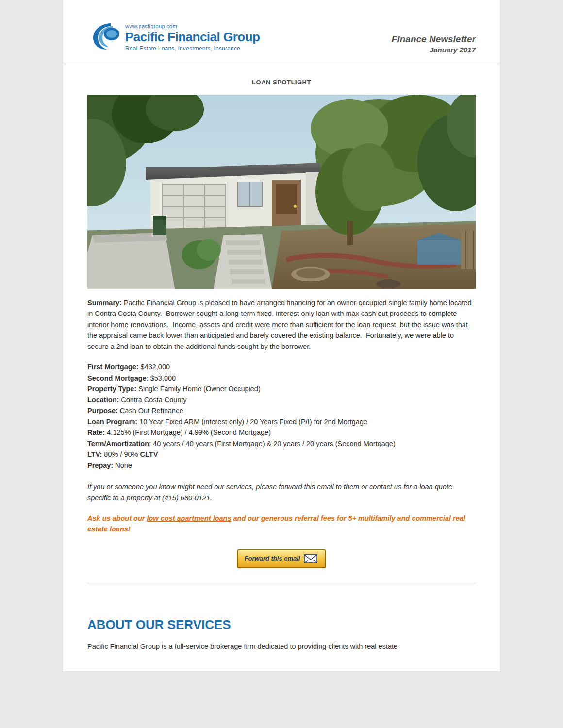www.pacfigroup.com
Pacific Financial Group
Real Estate Loans, Investments, Insurance
Finance Newsletter
January 2017
LOAN SPOTLIGHT
Summary: Pacific Financial Group is pleased to have arranged financing for an owner-occupied single family home located in Contra Costa County. Borrower sought a long-term fixed, interest-only loan with max cash out proceeds to complete interior home renovations. Income, assets and credit were more than sufficient for the loan request, but the issue was that the appraisal came back lower than anticipated and barely covered the existing balance. Fortunately, we were able to secure a 2nd loan to obtain the additional funds sought by the borrower.
First Mortgage: $432,000
Second Mortgage: $53,000
Property Type: Single Family Home (Owner Occupied)
Location: Contra Costa County
Purpose: Cash Out Refinance
Loan Program: 10 Year Fixed ARM (interest only) / 20 Years Fixed (P/I) for 2nd Mortgage
Rate: 4.125% (First Mortgage) / 4.99% (Second Mortgage)
Term/Amortization: 40 years / 40 years (First Mortgage) & 20 years / 20 years (Second Mortgage)
LTV: 80% / 90% CLTV
Prepay: None
If you or someone you know might need our services, please forward this email to them or contact us for a loan quote specific to a property at (415) 680-0121.
Ask us about our low cost apartment loans and our generous referral fees for 5+ multifamily and commercial real estate loans!
Forward this email
ABOUT OUR SERVICES
Pacific Financial Group is a full-service brokerage firm dedicated to providing clients with real estate